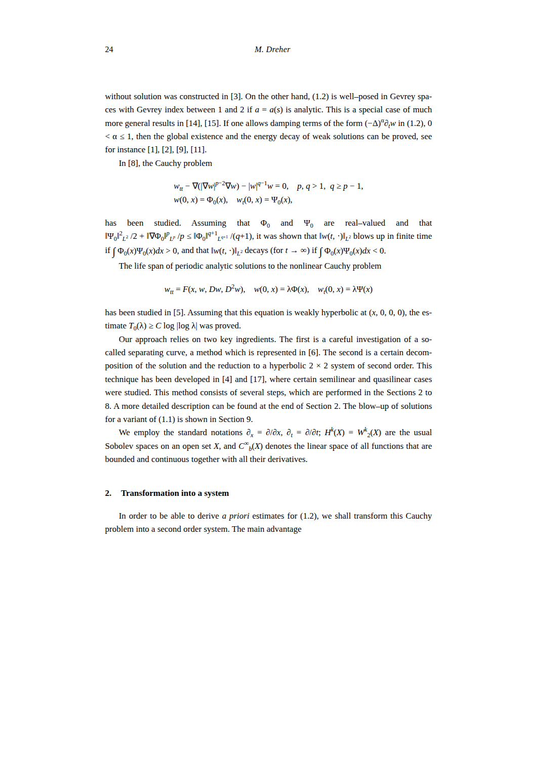24 M. Dreher
without solution was constructed in [3]. On the other hand, (1.2) is well–posed in Gevrey spaces with Gevrey index between 1 and 2 if a = a(s) is analytic. This is a special case of much more general results in [14], [15]. If one allows damping terms of the form (−Δ)α∂tw in (1.2), 0 < α ≤ 1, then the global existence and the energy decay of weak solutions can be proved, see for instance [1], [2], [9], [11].
In [8], the Cauchy problem
wtt − ∇(|∇w|p−2∇w) − |w|q−1w = 0, p, q > 1, q ≥ p − 1, w(0, x) = Φ0(x), wt(0, x) = Ψ0(x),
has been studied. Assuming that Φ0 and Ψ0 are real–valued and that ‖Ψ0‖2L2 /2 + ‖∇Φ0‖pLp /p ≤ ‖Φ0‖q+1Lq+1 /(q+1), it was shown that ‖w(t, ·)‖L2 blows up in finite time if ∫ Φ0(x)Ψ0(x)dx > 0, and that ‖w(t, ·)‖L2 decays (for t → ∞) if ∫ Φ0(x)Ψ0(x)dx < 0.
The life span of periodic analytic solutions to the nonlinear Cauchy problem
wtt = F(x, w, Dw, D2w), w(0, x) = λΦ(x), wt(0, x) = λΨ(x)
has been studied in [5]. Assuming that this equation is weakly hyperbolic at (x, 0, 0, 0), the estimate T0(λ) ≥ C log |log λ| was proved.
Our approach relies on two key ingredients. The first is a careful investigation of a so-called separating curve, a method which is represented in [6]. The second is a certain decomposition of the solution and the reduction to a hyperbolic 2 × 2 system of second order. This technique has been developed in [4] and [17], where certain semilinear and quasilinear cases were studied. This method consists of several steps, which are performed in the Sections 2 to 8. A more detailed description can be found at the end of Section 2. The blow–up of solutions for a variant of (1.1) is shown in Section 9.
We employ the standard notations ∂x = ∂/∂x, ∂t = ∂/∂t; Hk(X) = Wk2(X) are the usual Sobolev spaces on an open set X, and C∞b(X) denotes the linear space of all functions that are bounded and continuous together with all their derivatives.
2. Transformation into a system
In order to be able to derive a priori estimates for (1.2), we shall transform this Cauchy problem into a second order system. The main advantage